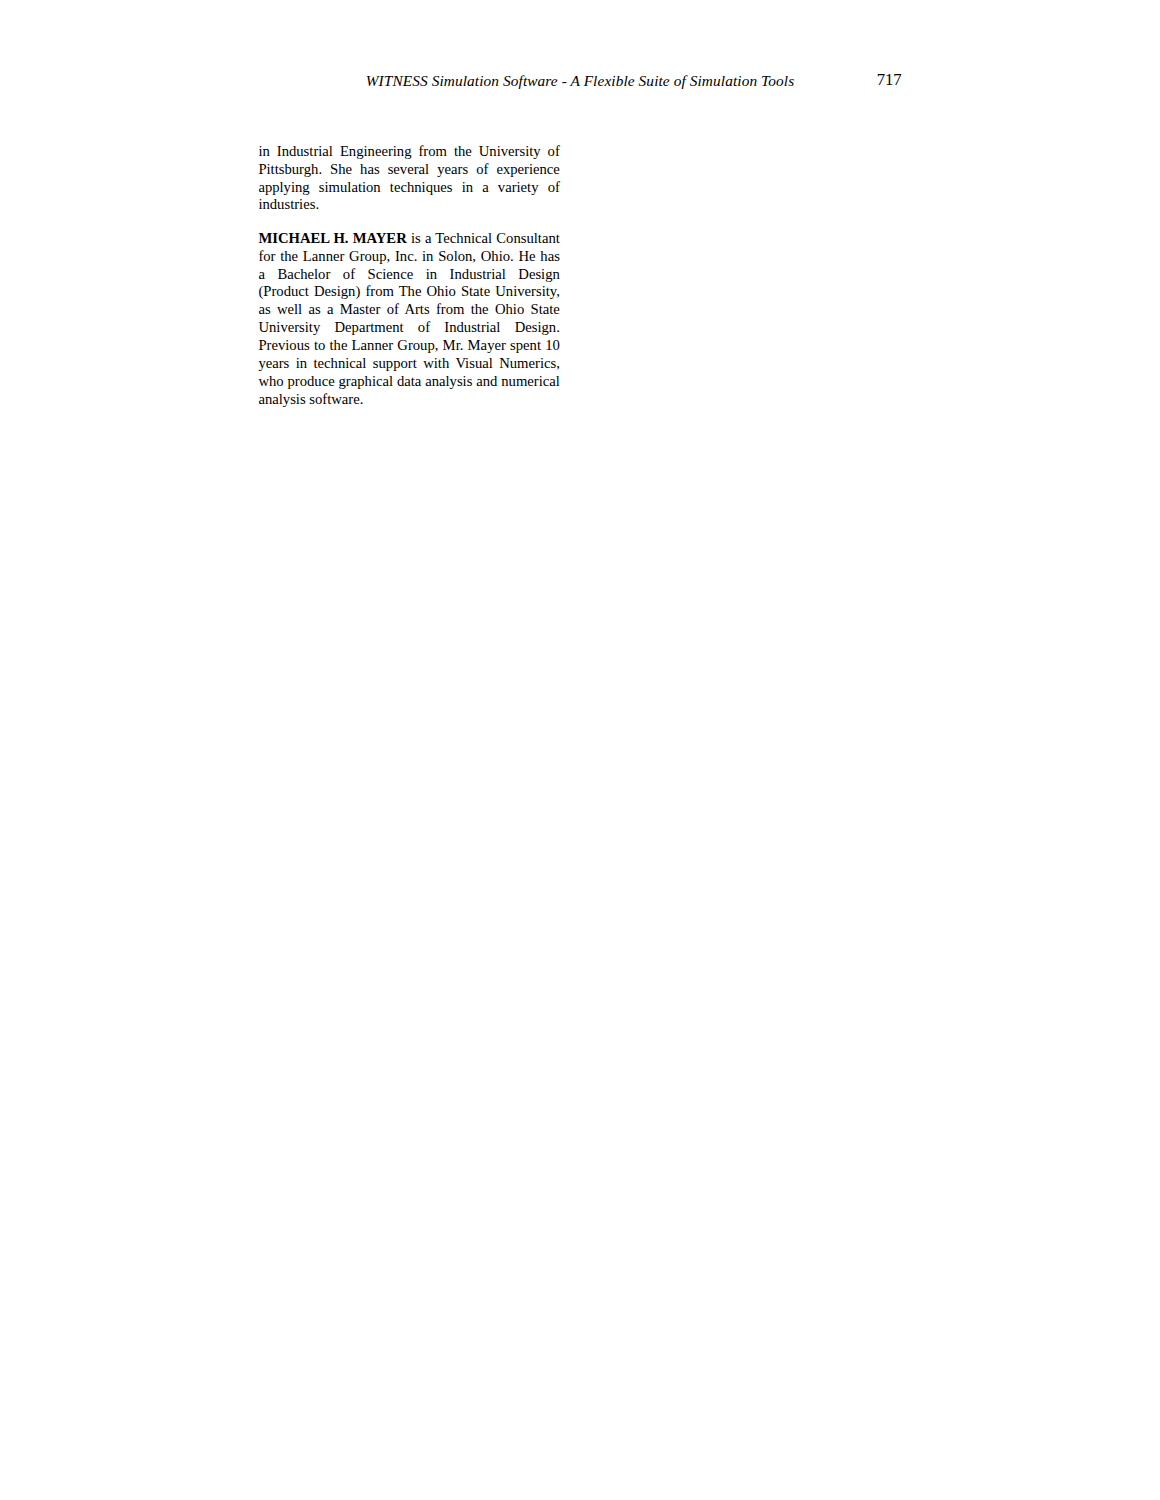WITNESS Simulation Software - A Flexible Suite of Simulation Tools
717
in Industrial Engineering from the University of Pittsburgh. She has several years of experience applying simulation techniques in a variety of industries.
MICHAEL H. MAYER is a Technical Consultant for the Lanner Group, Inc. in Solon, Ohio. He has a Bachelor of Science in Industrial Design (Product Design) from The Ohio State University, as well as a Master of Arts from the Ohio State University Department of Industrial Design. Previous to the Lanner Group, Mr. Mayer spent 10 years in technical support with Visual Numerics, who produce graphical data analysis and numerical analysis software.